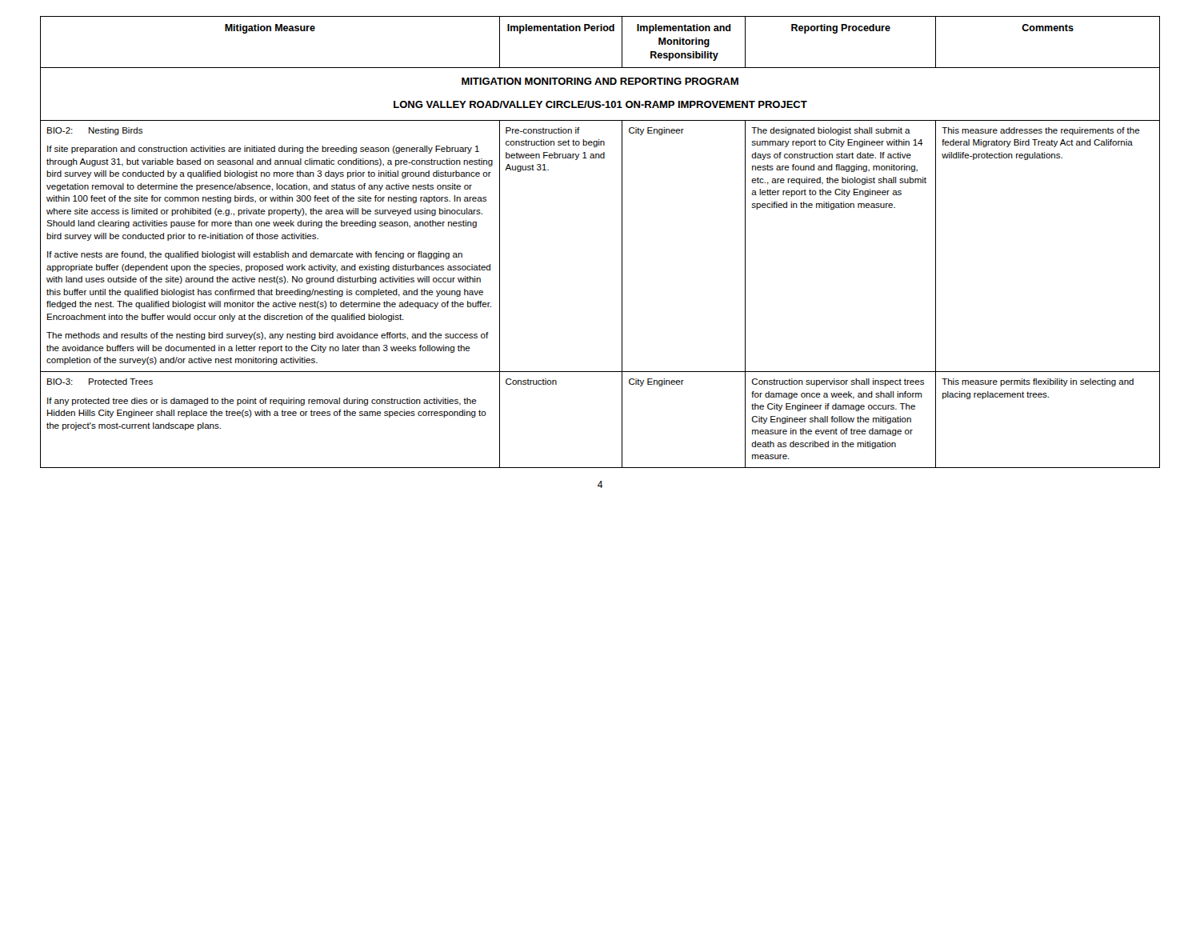| MITIGATION MONITORING AND REPORTING PROGRAM |
| LONG VALLEY ROAD/VALLEY CIRCLE/US-101 ON-RAMP IMPROVEMENT PROJECT |
| Mitigation Measure | Implementation Period | Implementation and Monitoring Responsibility | Reporting Procedure | Comments |
| BIO-2: Nesting Birds If site preparation and construction activities are initiated during the breeding season (generally February 1 through August 31, but variable based on seasonal and annual climatic conditions), a pre-construction nesting bird survey will be conducted by a qualified biologist no more than 3 days prior to initial ground disturbance or vegetation removal to determine the presence/absence, location, and status of any active nests onsite or within 100 feet of the site for common nesting birds, or within 300 feet of the site for nesting raptors. In areas where site access is limited or prohibited (e.g., private property), the area will be surveyed using binoculars. Should land clearing activities pause for more than one week during the breeding season, another nesting bird survey will be conducted prior to re-initiation of those activities. If active nests are found, the qualified biologist will establish and demarcate with fencing or flagging an appropriate buffer (dependent upon the species, proposed work activity, and existing disturbances associated with land uses outside of the site) around the active nest(s). No ground disturbing activities will occur within this buffer until the qualified biologist has confirmed that breeding/nesting is completed, and the young have fledged the nest. The qualified biologist will monitor the active nest(s) to determine the adequacy of the buffer. Encroachment into the buffer would occur only at the discretion of the qualified biologist. The methods and results of the nesting bird survey(s), any nesting bird avoidance efforts, and the success of the avoidance buffers will be documented in a letter report to the City no later than 3 weeks following the completion of the survey(s) and/or active nest monitoring activities. | Pre-construction if construction set to begin between February 1 and August 31. | City Engineer | The designated biologist shall submit a summary report to City Engineer within 14 days of construction start date. If active nests are found and flagging, monitoring, etc., are required, the biologist shall submit a letter report to the City Engineer as specified in the mitigation measure. | This measure addresses the requirements of the federal Migratory Bird Treaty Act and California wildlife-protection regulations. |
| BIO-3: Protected Trees If any protected tree dies or is damaged to the point of requiring removal during construction activities, the Hidden Hills City Engineer shall replace the tree(s) with a tree or trees of the same species corresponding to the project's most-current landscape plans. | Construction | City Engineer | Construction supervisor shall inspect trees for damage once a week, and shall inform the City Engineer if damage occurs. The City Engineer shall follow the mitigation measure in the event of tree damage or death as described in the mitigation measure. | This measure permits flexibility in selecting and placing replacement trees. |
4